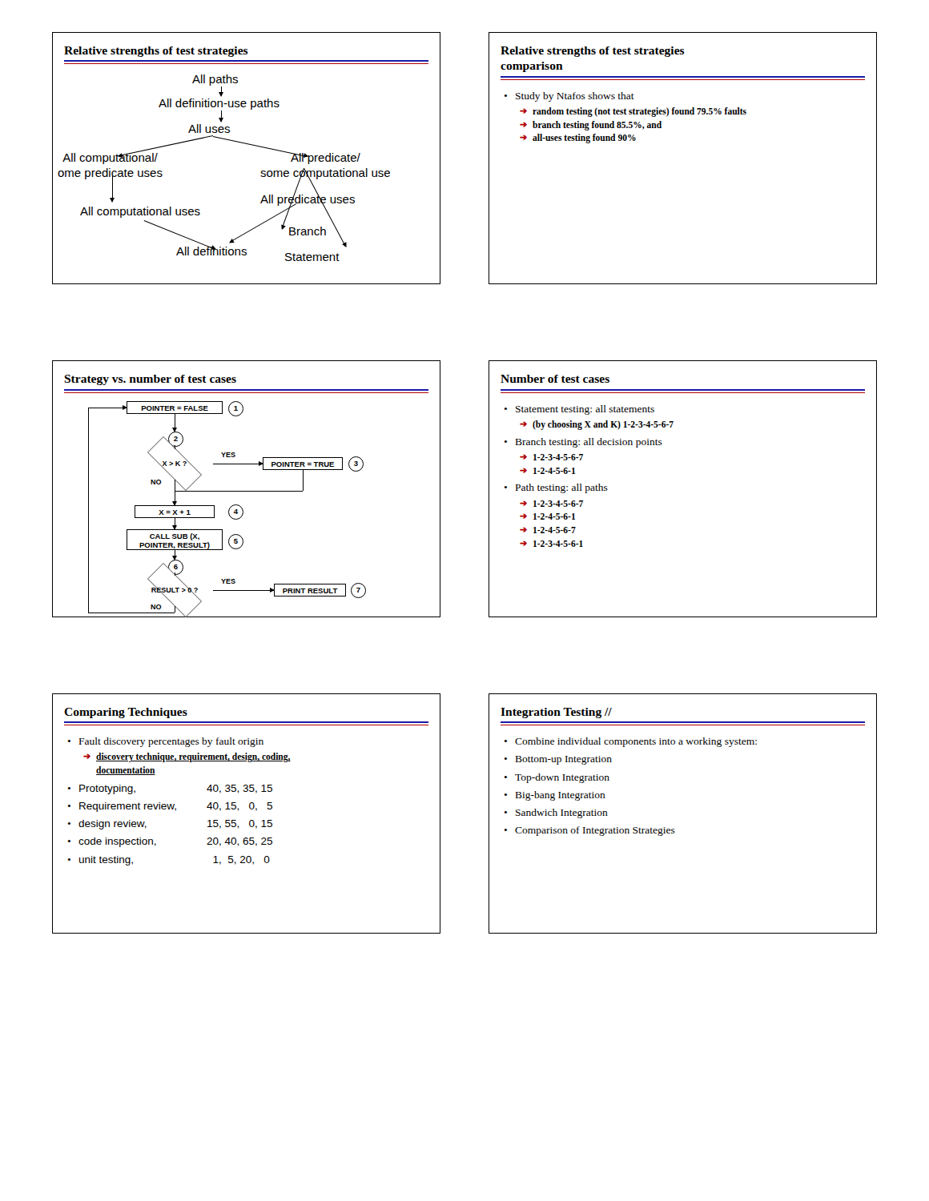Relative strengths of test strategies
All paths All definition-use paths All uses All computational/
ome predicate uses All predicate/
some computational use All computational uses All predicate uses All definitions Branch Statement
Relative strengths of test strategies
comparison
Study by Ntafos shows that
random testing (not test strategies) found 79.5% faults
branch testing found 85.5%, and
all-uses testing found 90%
Strategy vs. number of test cases
POINTER = FALSE
1
2
X > K ?
YES
POINTER = TRUE
3
NO
X = X + 1
4
CALL SUB (X,
POINTER, RESULT)
5
6
RESULT > 0 ?
YES
PRINT RESULT
7
NO
Number of test cases
Statement testing: all statements
(by choosing X and K) 1-2-3-4-5-6-7
Branch testing: all decision points
1-2-3-4-5-6-7
1-2-4-5-6-1
Path testing: all paths
1-2-3-4-5-6-7
1-2-4-5-6-1
1-2-4-5-6-7
1-2-3-4-5-6-1
Comparing Techniques
Fault discovery percentages by fault origin
discovery technique, requirement, design, coding,
documentation
Prototyping, 40, 35, 35, 15
Requirement review, 40, 15, 0, 5
design review, 15, 55, 0, 15
code inspection, 20, 40, 65, 25
unit testing, 1, 5, 20, 0
Integration Testing //
Combine individual components into a working system:
Bottom-up Integration
Top-down Integration
Big-bang Integration
Sandwich Integration
Comparison of Integration Strategies